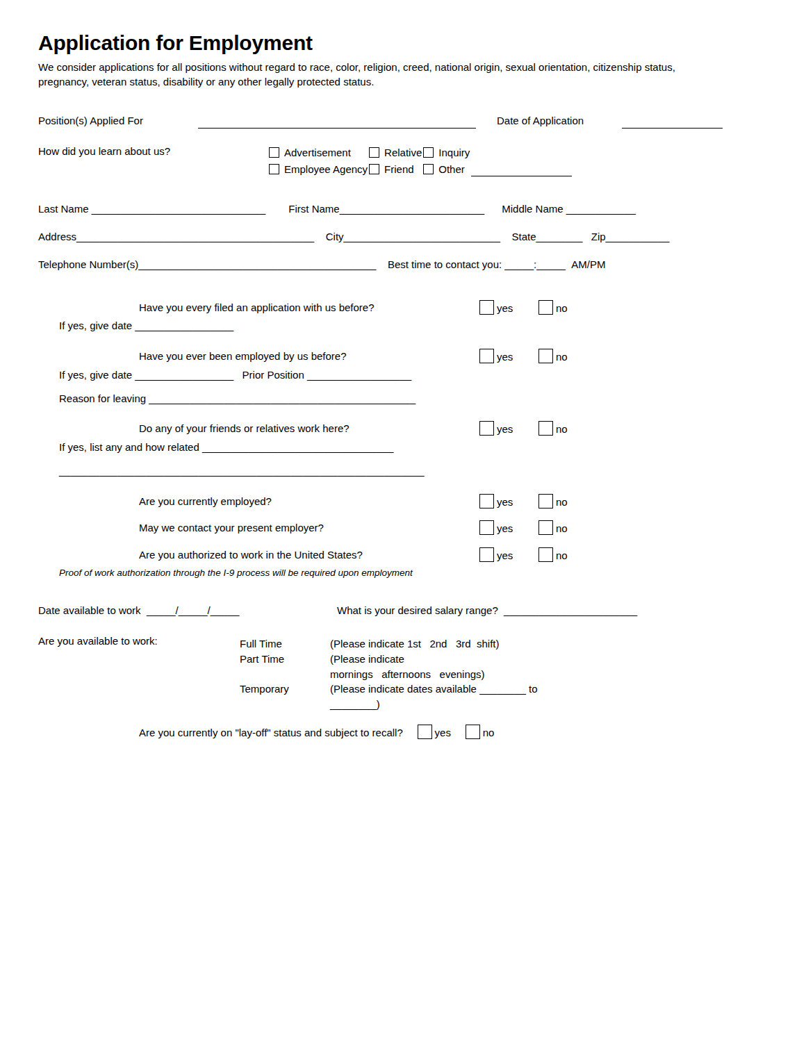Application for Employment
We consider applications for all positions without regard to race, color, religion, creed, national origin, sexual orientation, citizenship status, pregnancy, veteran status, disability or any other legally protected status.
| Position(s) Applied For | | Date of Application | |
| How did you learn about us? | / Advertisement / Relative / Inquiry / / / Employee Agency / Friend / Other / / |
Last Name ______________________________ First Name_________________________ Middle Name ____________
Address_________________________________________ City___________________________ State________ Zip___________
Telephone Number(s)_________________________________________ Best time to contact you: _____:_____ AM/PM
| Have you every filed an application with us before? | yes | no |
If yes, give date _________________
| Have you ever been employed by us before? | yes | no |
If yes, give date _________________ Prior Position __________________
Reason for leaving ______________________________________________
| Do any of your friends or relatives work here? | yes | no |
If yes, list any and how related _________________________________
_______________________________________________________________
| Are you currently employed? | yes | no |
| May we contact your present employer? | yes | no |
| Are you authorized to work in the United States? | yes | no |
Proof of work authorization through the I-9 process will be required upon employment
| Date available to work _____/_____/_____ | What is your desired salary range? _______________________ |
| Are you available to work: | / Full Time / (Please indicate 1st 2nd 3rd shift) / / Part Time / (Please indicate mornings afternoons evenings) / / Temporary / (Please indicate dates available ________ to ________) / |
Are you currently on "lay-off" status and subject to recall? yes no